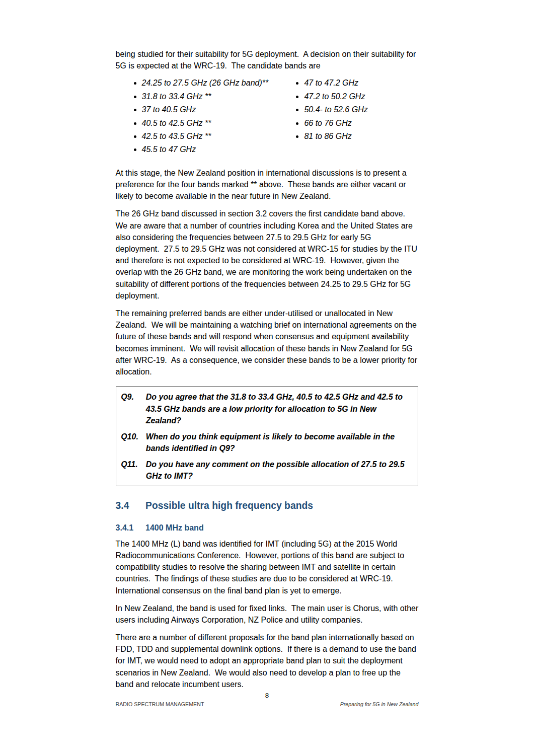being studied for their suitability for 5G deployment. A decision on their suitability for 5G is expected at the WRC-19. The candidate bands are
| 24.25 to 27.5 GHz (26 GHz band)** 31.8 to 33.4 GHz ** 37 to 40.5 GHz 40.5 to 42.5 GHz ** 42.5 to 43.5 GHz ** 45.5 to 47 GHz | 47 to 47.2 GHz 47.2 to 50.2 GHz 50.4- to 52.6 GHz 66 to 76 GHz 81 to 86 GHz |
At this stage, the New Zealand position in international discussions is to present a preference for the four bands marked ** above. These bands are either vacant or likely to become available in the near future in New Zealand.
The 26 GHz band discussed in section 3.2 covers the first candidate band above. We are aware that a number of countries including Korea and the United States are also considering the frequencies between 27.5 to 29.5 GHz for early 5G deployment. 27.5 to 29.5 GHz was not considered at WRC-15 for studies by the ITU and therefore is not expected to be considered at WRC-19. However, given the overlap with the 26 GHz band, we are monitoring the work being undertaken on the suitability of different portions of the frequencies between 24.25 to 29.5 GHz for 5G deployment.
The remaining preferred bands are either under-utilised or unallocated in New Zealand. We will be maintaining a watching brief on international agreements on the future of these bands and will respond when consensus and equipment availability becomes imminent. We will revisit allocation of these bands in New Zealand for 5G after WRC-19. As a consequence, we consider these bands to be a lower priority for allocation.
| Q9. | Do you agree that the 31.8 to 33.4 GHz, 40.5 to 42.5 GHz and 42.5 to 43.5 GHz bands are a low priority for allocation to 5G in New Zealand? |
| Q10. | When do you think equipment is likely to become available in the bands identified in Q9? |
| Q11. | Do you have any comment on the possible allocation of 27.5 to 29.5 GHz to IMT? |
3.4 Possible ultra high frequency bands
3.4.11400 MHz band
The 1400 MHz (L) band was identified for IMT (including 5G) at the 2015 World Radiocommunications Conference. However, portions of this band are subject to compatibility studies to resolve the sharing between IMT and satellite in certain countries. The findings of these studies are due to be considered at WRC-19. International consensus on the final band plan is yet to emerge.
In New Zealand, the band is used for fixed links. The main user is Chorus, with other users including Airways Corporation, NZ Police and utility companies.
There are a number of different proposals for the band plan internationally based on FDD, TDD and supplemental downlink options. If there is a demand to use the band for IMT, we would need to adopt an appropriate band plan to suit the deployment scenarios in New Zealand. We would also need to develop a plan to free up the band and relocate incumbent users.
8
RADIO SPECTRUM MANAGEMENT
Preparing for 5G in New Zealand